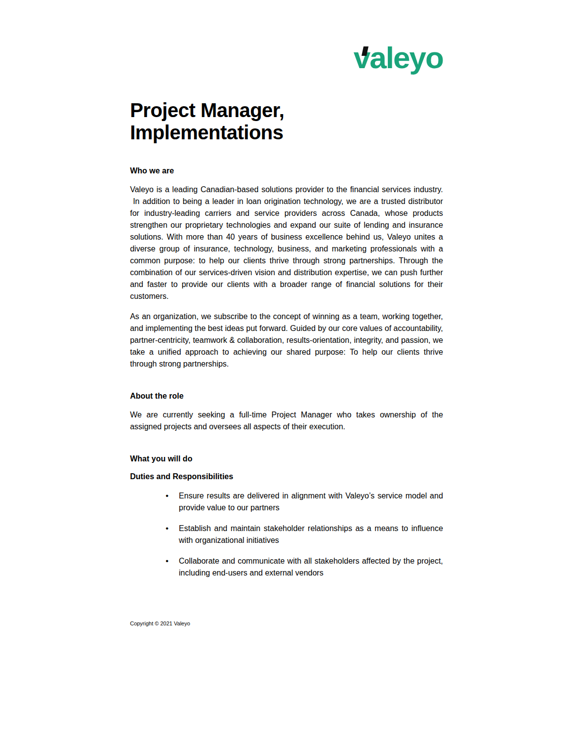valeyo
Project Manager,
Implementations
Who we are
Valeyo is a leading Canadian-based solutions provider to the financial services industry. In addition to being a leader in loan origination technology, we are a trusted distributor for industry-leading carriers and service providers across Canada, whose products strengthen our proprietary technologies and expand our suite of lending and insurance solutions. With more than 40 years of business excellence behind us, Valeyo unites a diverse group of insurance, technology, business, and marketing professionals with a common purpose: to help our clients thrive through strong partnerships. Through the combination of our services-driven vision and distribution expertise, we can push further and faster to provide our clients with a broader range of financial solutions for their customers.
As an organization, we subscribe to the concept of winning as a team, working together, and implementing the best ideas put forward. Guided by our core values of accountability, partner-centricity, teamwork & collaboration, results-orientation, integrity, and passion, we take a unified approach to achieving our shared purpose: To help our clients thrive through strong partnerships.
About the role
We are currently seeking a full-time Project Manager who takes ownership of the assigned projects and oversees all aspects of their execution.
What you will do
Duties and Responsibilities
Ensure results are delivered in alignment with Valeyo’s service model and provide value to our partners
Establish and maintain stakeholder relationships as a means to influence with organizational initiatives
Collaborate and communicate with all stakeholders affected by the project, including end-users and external vendors
Copyright © 2021 Valeyo